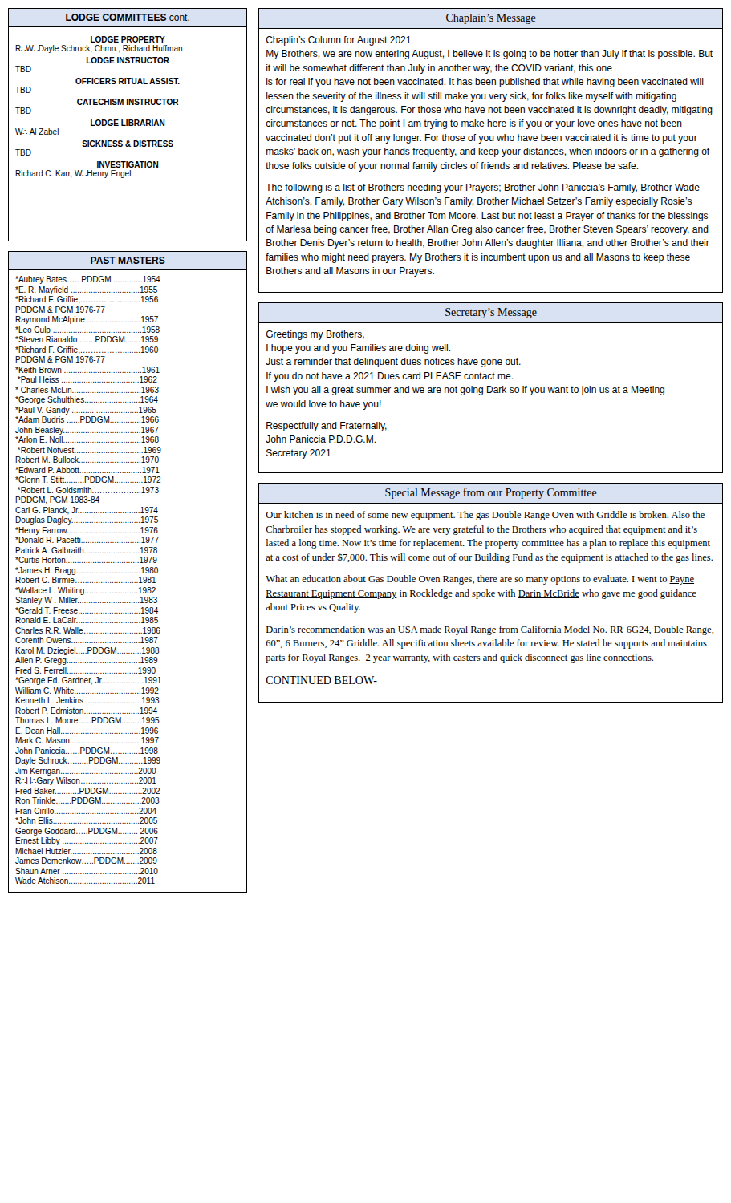LODGE COMMITTEES cont.
LODGE PROPERTY
R∴W∴Dayle Schrock, Chmn., Richard Huffman
LODGE INSTRUCTOR
TBD
OFFICERS RITUAL ASSIST.
TBD
CATECHISM INSTRUCTOR
TBD
LODGE LIBRARIAN
W∴ Al Zabel
SICKNESS & DISTRESS
TBD
INVESTIGATION
Richard C. Karr, W∴Henry Engel
PAST MASTERS
*Aubrey Bates….. PDDGM .............1954
*E. R. Mayfield ...............................1955
*Richard F. Griffie,.……………........1956
PDDGM & PGM 1976-77
Raymond McAlpine ........................1957
*Leo Culp ........................................1958
*Steven Rianaldo .......PDDGM.......1959
*Richard F. Griffie,.……………........1960
PDDGM & PGM 1976-77
*Keith Brown ...................................1961
*Paul Heiss ...................................1962
* Charles McLin...............................1963
*George Schulthies.........................1964
*Paul V. Gandy .......... ...................1965
*Adam Budris ......PDDGM..............1966
John Beasley...................................1967
*Arlon E. Noll...................................1968
*Robert Notvest...............................1969
Robert M. Bullock............................1970
*Edward P. Abbott............................1971
*Glenn T. Stitt.........PDDGM.............1972
*Robert L. Goldsmith.……………...1973
PDDGM, PGM 1983-84
Carl G. Planck, Jr............................1974
Douglas Dagley...............................1975
*Henry Farrow.................................1976
*Donald R. Pacetti...........................1977
Patrick A. Galbraith.........................1978
*Curtis Horton.................................1979
*James H. Bragg.............................1980
Robert C. Birmie….........................1981
*Wallace L. Whiting........................1982
Stanley W . Miller............................1983
*Gerald T. Freese............................1984
Ronald E. LaCair.............................1985
Charles R.R. Walle….......................1986
Corenth Owens...............................1987
Karol M. Dziegiel.....PDDGM...........1988
Allen P. Gregg.................................1989
Fred S. Ferrell................................1990
*George Ed. Gardner, Jr...................1991
William C. White..............................1992
Kenneth L. Jenkins .........................1993
Robert P. Edmiston.........................1994
Thomas L. Moore......PDDGM.........1995
E. Dean Hall....................................1996
Mark C. Mason................................1997
John Paniccia..….PDDGM…..........1998
Dayle Schrock…......PDDGM...........1999
Jim Kerrigan...................................2000
R∴H∴Gary Wilson…........…...........2001
Fred Baker...........PDDGM...............2002
Ron Trinkle.......PDDGM..................2003
Fran Cirillo......................................2004
*John Ellis.......................................2005
George Goddard…..PDDGM......... 2006
Ernest Libby ...................................2007
Michael Hutzler...............................2008
James Demenkow…..PDDGM.......2009
Shaun Arner ...................................2010
Wade Atchison...............................2011
Chaplain’s Message
Chaplin’s Column for August 2021
My Brothers, we are now entering August, I believe it is going to be hotter than July if that is possible. But it will be somewhat different than July in another way, the COVID variant, this one
is for real if you have not been vaccinated. It has been published that while having been vaccinated will lessen the severity of the illness it will still make you very sick, for folks like myself with mitigating circumstances, it is dangerous. For those who have not been vaccinated it is downright deadly, mitigating circumstances or not. The point I am trying to make here is if you or your love ones have not been vaccinated don’t put it off any longer. For those of you who have been vaccinated it is time to put your masks’ back on, wash your hands frequently, and keep your distances, when indoors or in a gathering of those folks outside of your normal family circles of friends and relatives. Please be safe.
The following is a list of Brothers needing your Prayers; Brother John Paniccia’s Family, Brother Wade Atchison’s, Family, Brother Gary Wilson’s Family, Brother Michael Setzer’s Family especially Rosie’s Family in the Philippines, and Brother Tom Moore. Last but not least a Prayer of thanks for the blessings of Marlesa being cancer free, Brother Allan Greg also cancer free, Brother Steven Spears’ recovery, and Brother Denis Dyer’s return to health, Brother John Allen’s daughter Illiana, and other Brother’s and their families who might need prayers. My Brothers it is incumbent upon us and all Masons to keep these Brothers and all Masons in our Prayers.
Secretary’s Message
Greetings my Brothers,
I hope you and you Families are doing well.
Just a reminder that delinquent dues notices have gone out.
If you do not have a 2021 Dues card PLEASE contact me.
I wish you all a great summer and we are not going Dark so if you want to join us at a Meeting
we would love to have you!
Respectfully and Fraternally,
John Paniccia P.D.D.G.M.
Secretary 2021
Special Message from our Property Committee
Our kitchen is in need of some new equipment. The gas Double Range Oven with Griddle is broken. Also the Charbroiler has stopped working. We are very grateful to the Brothers who acquired that equipment and it’s lasted a long time. Now it’s time for replacement. The property committee has a plan to replace this equipment at a cost of under $7,000. This will come out of our Building Fund as the equipment is attached to the gas lines.
What an education about Gas Double Oven Ranges, there are so many options to evaluate. I went to Payne Restaurant Equipment Company in Rockledge and spoke with Darin McBride who gave me good guidance about Prices vs Quality.
Darin’s recommendation was an USA made Royal Range from California Model No. RR-6G24, Double Range, 60”, 6 Burners, 24” Griddle. All specification sheets available for review. He stated he supports and maintains parts for Royal Ranges. 2 year warranty, with casters and quick disconnect gas line connections.
CONTINUED BELOW-